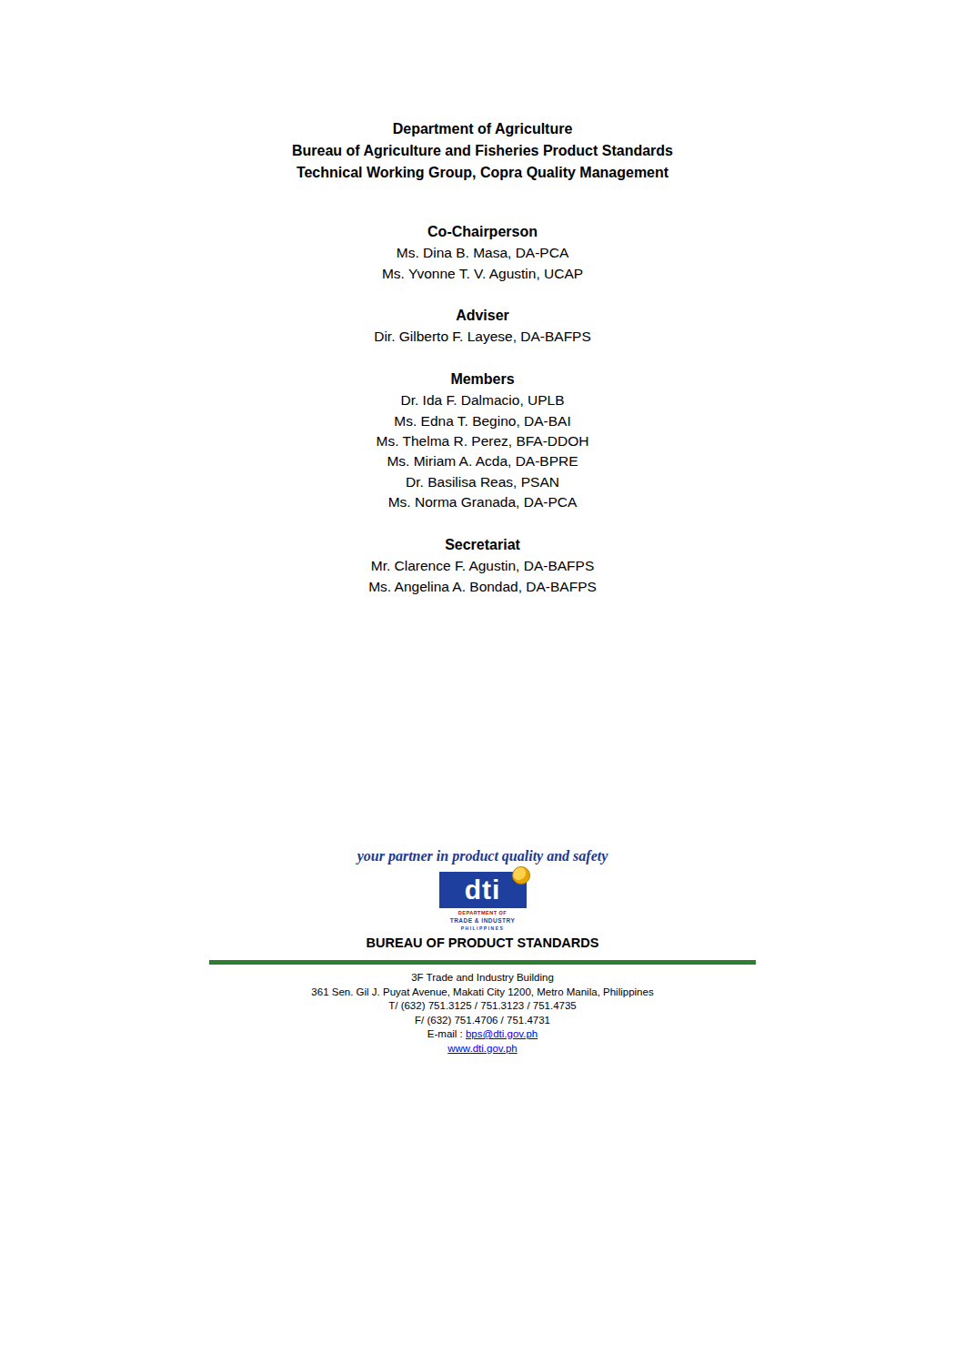Department of Agriculture
Bureau of Agriculture and Fisheries Product Standards
Technical Working Group, Copra Quality Management
Co-Chairperson
Ms. Dina B. Masa, DA-PCA
Ms. Yvonne T. V. Agustin, UCAP
Adviser
Dir. Gilberto F. Layese, DA-BAFPS
Members
Dr. Ida F. Dalmacio, UPLB
Ms. Edna T. Begino, DA-BAI
Ms. Thelma R. Perez, BFA-DDOH
Ms. Miriam A. Acda, DA-BPRE
Dr. Basilisa Reas, PSAN
Ms. Norma Granada, DA-PCA
Secretariat
Mr. Clarence F. Agustin, DA-BAFPS
Ms. Angelina A. Bondad, DA-BAFPS
your partner in product quality and safety
dti
DEPARTMENT OF
TRADE & INDUSTRY
PHILIPPINES
BUREAU OF PRODUCT STANDARDS
3F Trade and Industry Building
361 Sen. Gil J. Puyat Avenue, Makati City 1200, Metro Manila, Philippines
T/ (632) 751.3125 / 751.3123 / 751.4735
F/ (632) 751.4706 / 751.4731
E-mail : bps@dti.gov.ph
www.dti.gov.ph